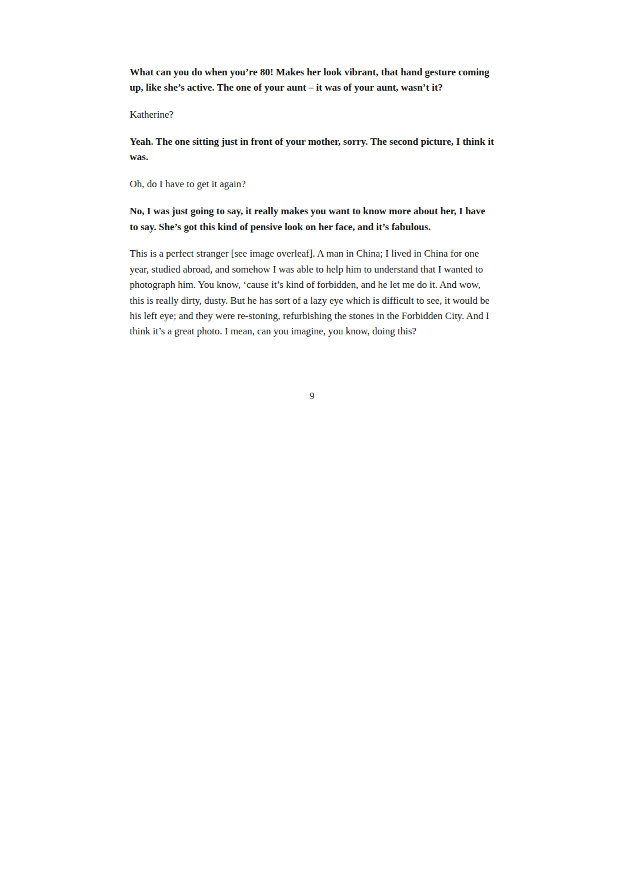What can you do when you’re 80! Makes her look vibrant, that hand gesture coming up, like she’s active. The one of your aunt – it was of your aunt, wasn’t it?
Katherine?
Yeah. The one sitting just in front of your mother, sorry. The second picture, I think it was.
Oh, do I have to get it again?
No, I was just going to say, it really makes you want to know more about her, I have to say. She’s got this kind of pensive look on her face, and it’s fabulous.
This is a perfect stranger [see image overleaf]. A man in China; I lived in China for one year, studied abroad, and somehow I was able to help him to understand that I wanted to photograph him. You know, ‘cause it’s kind of forbidden, and he let me do it. And wow, this is really dirty, dusty. But he has sort of a lazy eye which is difficult to see, it would be his left eye; and they were re-stoning, refurbishing the stones in the Forbidden City. And I think it’s a great photo. I mean, can you imagine, you know, doing this?
9